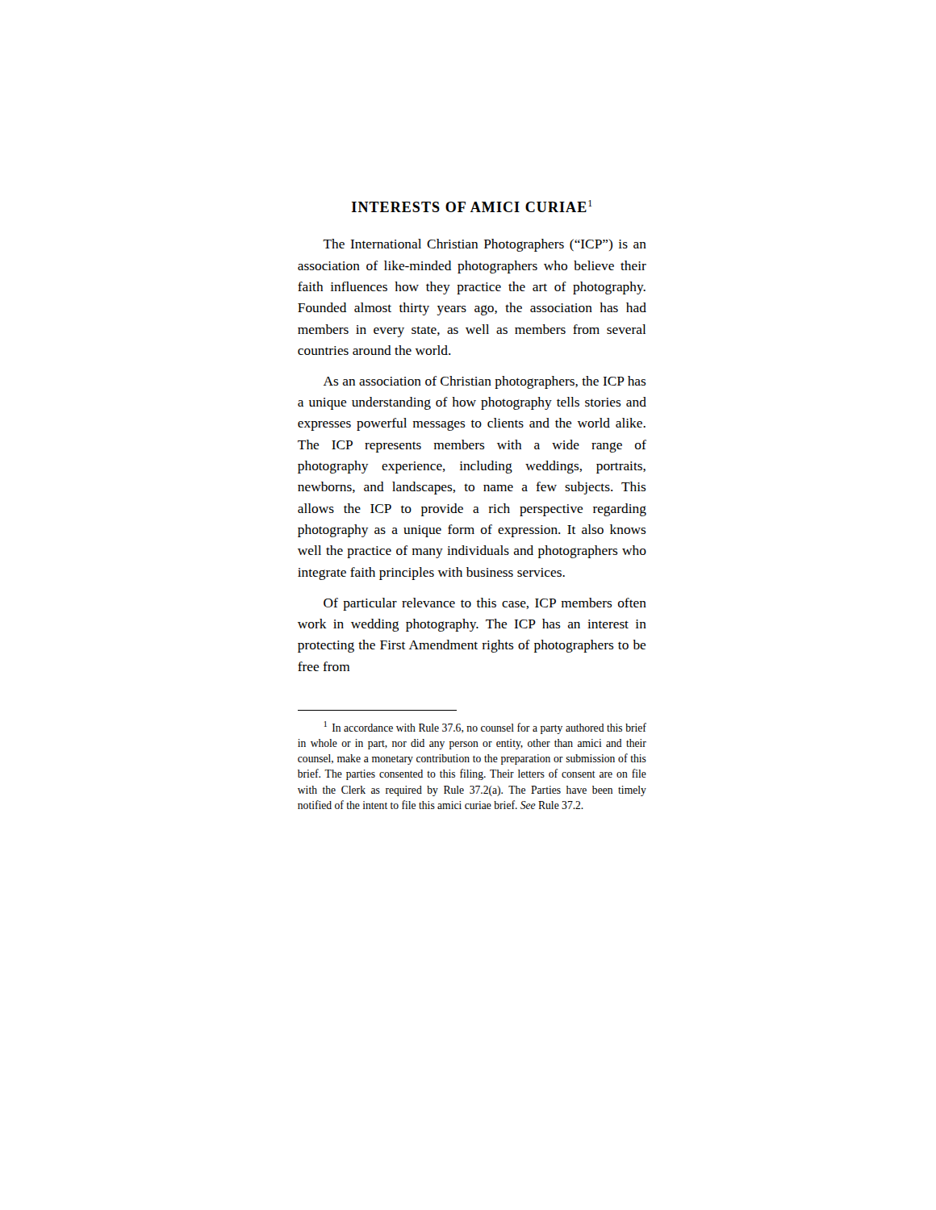INTERESTS OF AMICI CURIAE1
The International Christian Photographers (“ICP”) is an association of like-minded photographers who believe their faith influences how they practice the art of photography. Founded almost thirty years ago, the association has had members in every state, as well as members from several countries around the world.
As an association of Christian photographers, the ICP has a unique understanding of how photography tells stories and expresses powerful messages to clients and the world alike. The ICP represents members with a wide range of photography experience, including weddings, portraits, newborns, and landscapes, to name a few subjects. This allows the ICP to provide a rich perspective regarding photography as a unique form of expression. It also knows well the practice of many individuals and photographers who integrate faith principles with business services.
Of particular relevance to this case, ICP members often work in wedding photography. The ICP has an interest in protecting the First Amendment rights of photographers to be free from
1 In accordance with Rule 37.6, no counsel for a party authored this brief in whole or in part, nor did any person or entity, other than amici and their counsel, make a monetary contribution to the preparation or submission of this brief. The parties consented to this filing. Their letters of consent are on file with the Clerk as required by Rule 37.2(a). The Parties have been timely notified of the intent to file this amici curiae brief. See Rule 37.2.